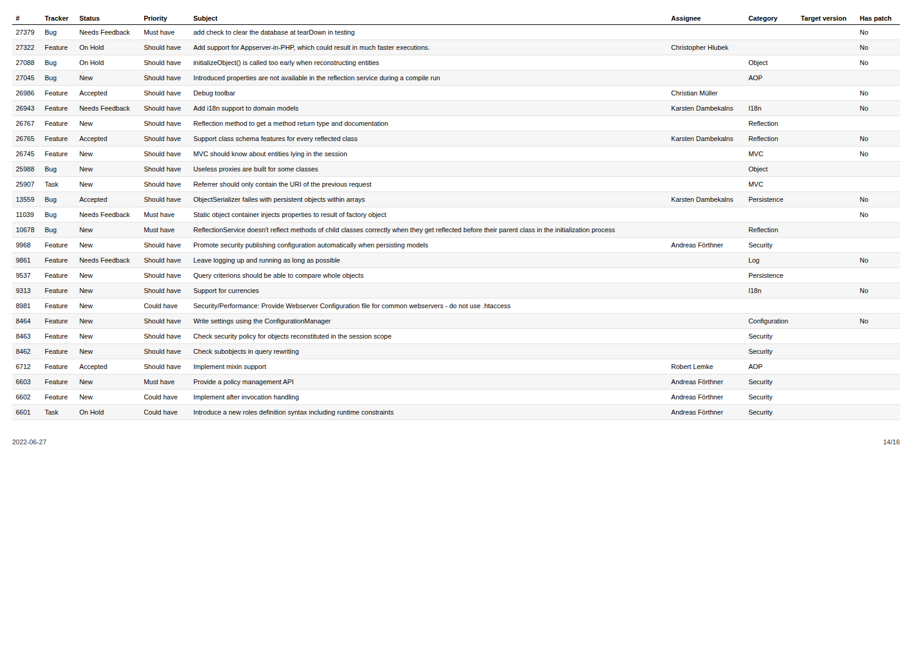| # | Tracker | Status | Priority | Subject | Assignee | Category | Target version | Has patch |
| --- | --- | --- | --- | --- | --- | --- | --- | --- |
| 27379 | Bug | Needs Feedback | Must have | add check to clear the database at tearDown in testing | | | | No |
| 27322 | Feature | On Hold | Should have | Add support for Appserver-in-PHP, which could result in much faster executions. | Christopher Hlubek | | | No |
| 27088 | Bug | On Hold | Should have | initializeObject() is called too early when reconstructing entities | | Object | | No |
| 27045 | Bug | New | Should have | Introduced properties are not available in the reflection service during a compile run | | AOP | | |
| 26986 | Feature | Accepted | Should have | Debug toolbar | Christian Müller | | | No |
| 26943 | Feature | Needs Feedback | Should have | Add i18n support to domain models | Karsten Dambekalns | I18n | | No |
| 26767 | Feature | New | Should have | Reflection method to get a method return type and documentation | | Reflection | | |
| 26765 | Feature | Accepted | Should have | Support class schema features for every reflected class | Karsten Dambekalns | Reflection | | No |
| 26745 | Feature | New | Should have | MVC should know about entities lying in the session | | MVC | | No |
| 25988 | Bug | New | Should have | Useless proxies are built for some classes | | Object | | |
| 25907 | Task | New | Should have | Referrer should only contain the URI of the previous request | | MVC | | |
| 13559 | Bug | Accepted | Should have | ObjectSerializer failes with persistent objects within arrays | Karsten Dambekalns | Persistence | | No |
| 11039 | Bug | Needs Feedback | Must have | Static object container injects properties to result of factory object | | | | No |
| 10678 | Bug | New | Must have | ReflectionService doesn't reflect methods of child classes correctly when they get reflected before their parent class in the initialization process | | Reflection | | |
| 9968 | Feature | New | Should have | Promote security publishing configuration automatically when persisting models | Andreas Förthner | Security | | |
| 9861 | Feature | Needs Feedback | Should have | Leave logging up and running as long as possible | | Log | | No |
| 9537 | Feature | New | Should have | Query criterions should be able to compare whole objects | | Persistence | | |
| 9313 | Feature | New | Should have | Support for currencies | | I18n | | No |
| 8981 | Feature | New | Could have | Security/Performance: Provide Webserver Configuration file for common webservers - do not use .htaccess | | | | |
| 8464 | Feature | New | Should have | Write settings using the ConfigurationManager | | Configuration | | No |
| 8463 | Feature | New | Should have | Check security policy for objects reconstituted in the session scope | | Security | | |
| 8462 | Feature | New | Should have | Check subobjects in query rewriting | | Security | | |
| 6712 | Feature | Accepted | Should have | Implement mixin support | Robert Lemke | AOP | | |
| 6603 | Feature | New | Must have | Provide a policy management API | Andreas Förthner | Security | | |
| 6602 | Feature | New | Could have | Implement after invocation handling | Andreas Förthner | Security | | |
| 6601 | Task | On Hold | Could have | Introduce a new roles definition syntax including runtime constraints | Andreas Förthner | Security | | |
2022-06-27 14/16